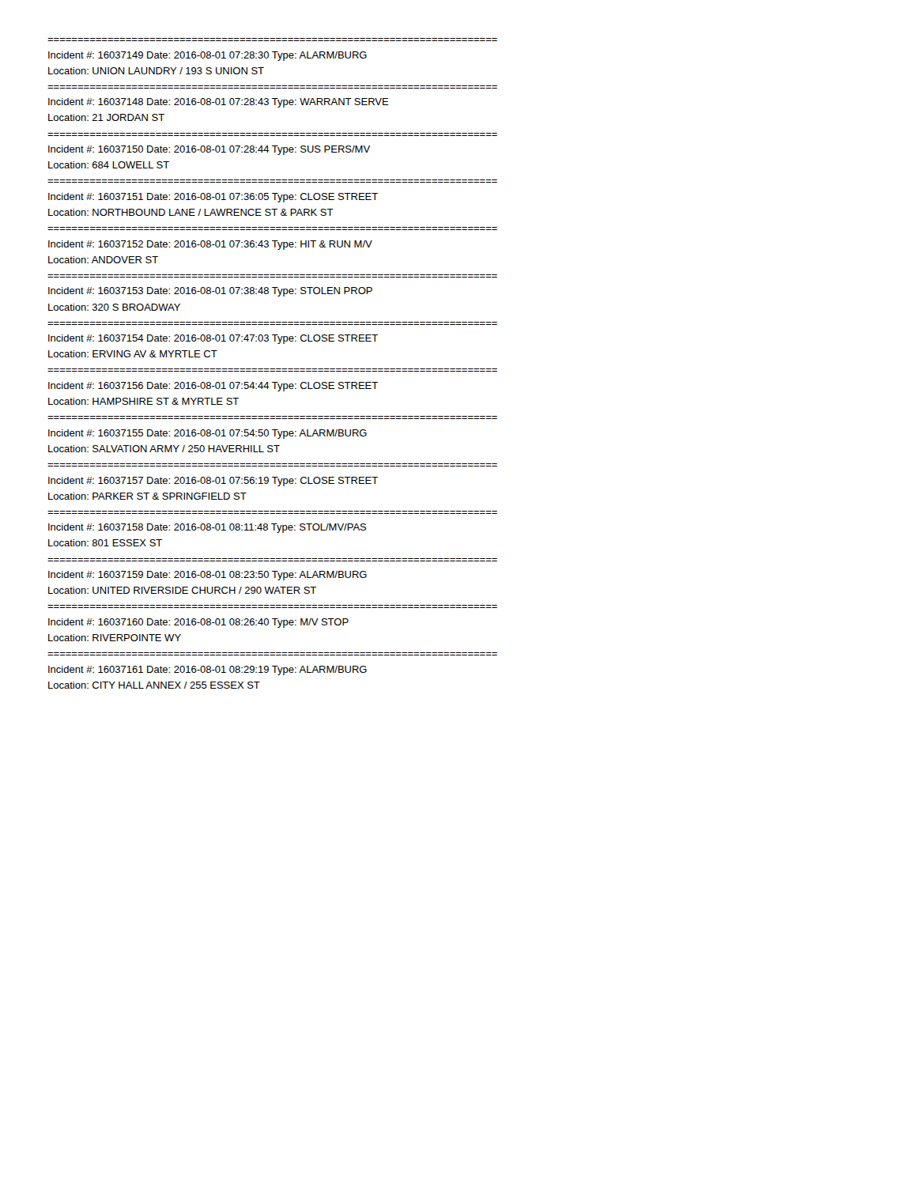===========================================================================
Incident #: 16037149 Date: 2016-08-01 07:28:30 Type: ALARM/BURG
Location: UNION LAUNDRY / 193 S UNION ST
===========================================================================
Incident #: 16037148 Date: 2016-08-01 07:28:43 Type: WARRANT SERVE
Location: 21 JORDAN ST
===========================================================================
Incident #: 16037150 Date: 2016-08-01 07:28:44 Type: SUS PERS/MV
Location: 684 LOWELL ST
===========================================================================
Incident #: 16037151 Date: 2016-08-01 07:36:05 Type: CLOSE STREET
Location: NORTHBOUND LANE / LAWRENCE ST & PARK ST
===========================================================================
Incident #: 16037152 Date: 2016-08-01 07:36:43 Type: HIT & RUN M/V
Location: ANDOVER ST
===========================================================================
Incident #: 16037153 Date: 2016-08-01 07:38:48 Type: STOLEN PROP
Location: 320 S BROADWAY
===========================================================================
Incident #: 16037154 Date: 2016-08-01 07:47:03 Type: CLOSE STREET
Location: ERVING AV & MYRTLE CT
===========================================================================
Incident #: 16037156 Date: 2016-08-01 07:54:44 Type: CLOSE STREET
Location: HAMPSHIRE ST & MYRTLE ST
===========================================================================
Incident #: 16037155 Date: 2016-08-01 07:54:50 Type: ALARM/BURG
Location: SALVATION ARMY / 250 HAVERHILL ST
===========================================================================
Incident #: 16037157 Date: 2016-08-01 07:56:19 Type: CLOSE STREET
Location: PARKER ST & SPRINGFIELD ST
===========================================================================
Incident #: 16037158 Date: 2016-08-01 08:11:48 Type: STOL/MV/PAS
Location: 801 ESSEX ST
===========================================================================
Incident #: 16037159 Date: 2016-08-01 08:23:50 Type: ALARM/BURG
Location: UNITED RIVERSIDE CHURCH / 290 WATER ST
===========================================================================
Incident #: 16037160 Date: 2016-08-01 08:26:40 Type: M/V STOP
Location: RIVERPOINTE WY
===========================================================================
Incident #: 16037161 Date: 2016-08-01 08:29:19 Type: ALARM/BURG
Location: CITY HALL ANNEX / 255 ESSEX ST